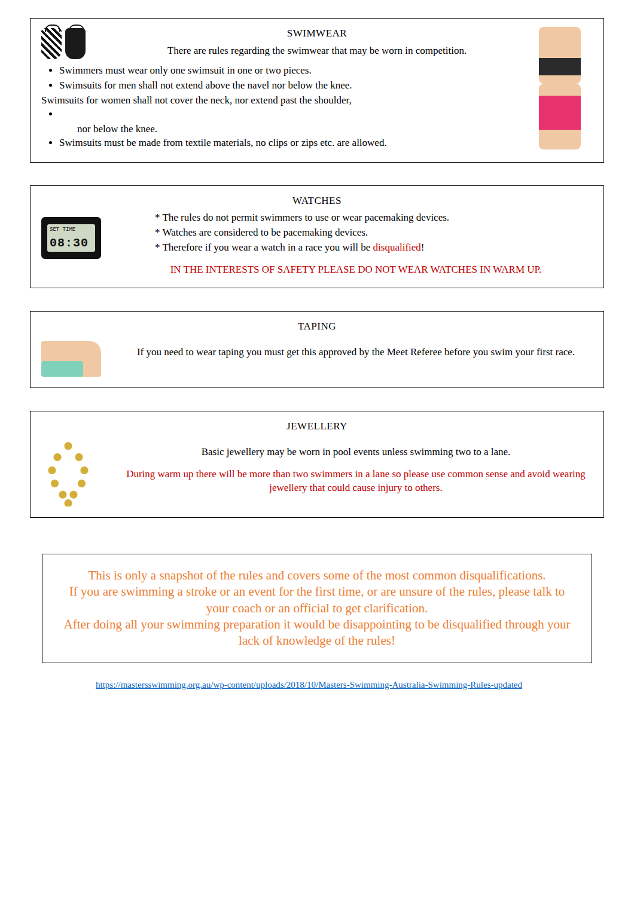SWIMWEAR
There are rules regarding the swimwear that may be worn in competition.
Swimmers must wear only one swimsuit in one or two pieces.
Swimsuits for men shall not extend above the navel nor below the knee.
Swimsuits for women shall not cover the neck, nor extend past the shoulder,
nor below the knee.
Swimsuits must be made from textile materials, no clips or zips etc. are allowed.
WATCHES
SET TIME08:30
* The rules do not permit swimmers to use or wear pacemaking devices.
* Watches are considered to be pacemaking devices.
* Therefore if you wear a watch in a race you will be disqualified!
IN THE INTERESTS OF SAFETY PLEASE DO NOT WEAR WATCHES IN WARM UP.
TAPING
If you need to wear taping you must get this approved by the Meet Referee before you swim your first race.
JEWELLERY
Basic jewellery may be worn in pool events unless swimming two to a lane.
During warm up there will be more than two swimmers in a lane so please use common sense and avoid wearing jewellery that could cause injury to others.
This is only a snapshot of the rules and covers some of the most common disqualifications.
If you are swimming a stroke or an event for the first time, or are unsure of the rules, please talk to your coach or an official to get clarification.
After doing all your swimming preparation it would be disappointing to be disqualified through your lack of knowledge of the rules!
https://mastersswimming.org.au/wp-content/uploads/2018/10/Masters-Swimming-Australia-Swimming-Rules-updated